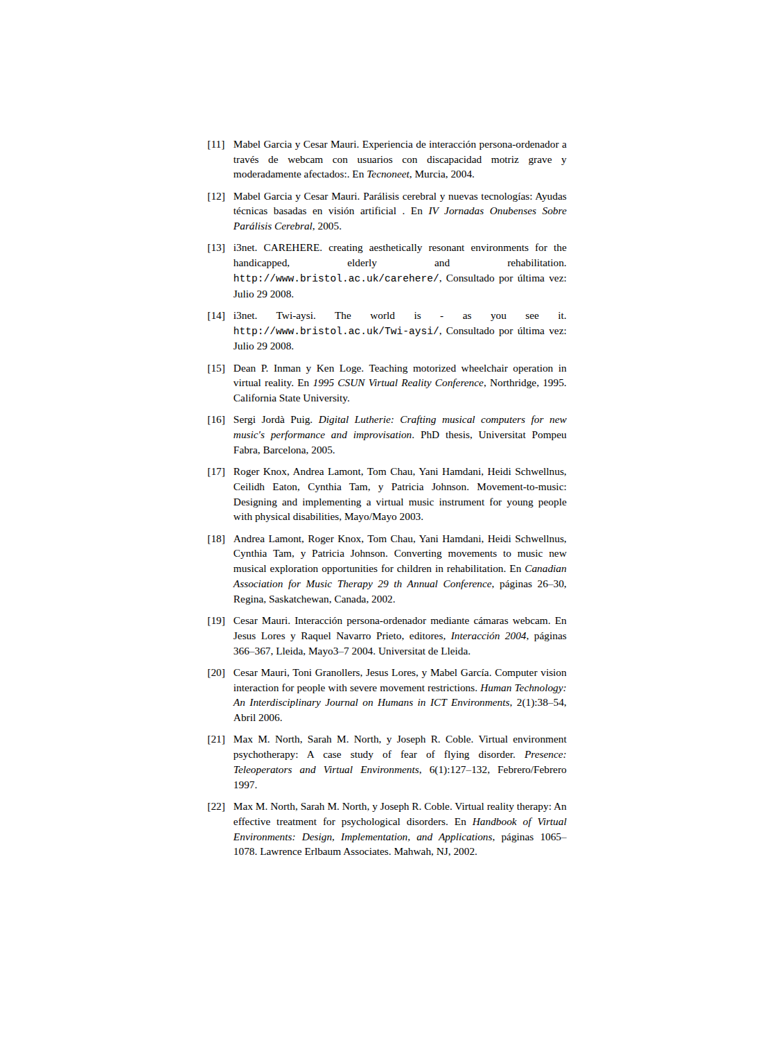[11] Mabel Garcia y Cesar Mauri. Experiencia de interacción persona-ordenador a través de webcam con usuarios con discapacidad motriz grave y moderadamente afectados:. En Tecnoneet, Murcia, 2004.
[12] Mabel Garcia y Cesar Mauri. Parálisis cerebral y nuevas tecnologías: Ayudas técnicas basadas en visión artificial . En IV Jornadas Onubenses Sobre Parálisis Cerebral, 2005.
[13] i3net. CAREHERE. creating aesthetically resonant environments for the handicapped, elderly and rehabilitation. http://www.bristol.ac.uk/carehere/, Consultado por última vez: Julio 29 2008.
[14] i3net. Twi-aysi. The world is - as you see it. http://www.bristol.ac.uk/Twi-aysi/, Consultado por última vez: Julio 29 2008.
[15] Dean P. Inman y Ken Loge. Teaching motorized wheelchair operation in virtual reality. En 1995 CSUN Virtual Reality Conference, Northridge, 1995. California State University.
[16] Sergi Jordà Puig. Digital Lutherie: Crafting musical computers for new music's performance and improvisation. PhD thesis, Universitat Pompeu Fabra, Barcelona, 2005.
[17] Roger Knox, Andrea Lamont, Tom Chau, Yani Hamdani, Heidi Schwellnus, Ceilidh Eaton, Cynthia Tam, y Patricia Johnson. Movement-to-music: Designing and implementing a virtual music instrument for young people with physical disabilities, Mayo/Mayo 2003.
[18] Andrea Lamont, Roger Knox, Tom Chau, Yani Hamdani, Heidi Schwellnus, Cynthia Tam, y Patricia Johnson. Converting movements to music new musical exploration opportunities for children in rehabilitation. En Canadian Association for Music Therapy 29 th Annual Conference, páginas 26–30, Regina, Saskatchewan, Canada, 2002.
[19] Cesar Mauri. Interacción persona-ordenador mediante cámaras webcam. En Jesus Lores y Raquel Navarro Prieto, editores, Interacción 2004, páginas 366–367, Lleida, Mayo3–7 2004. Universitat de Lleida.
[20] Cesar Mauri, Toni Granollers, Jesus Lores, y Mabel García. Computer vision interaction for people with severe movement restrictions. Human Technology: An Interdisciplinary Journal on Humans in ICT Environments, 2(1):38–54, Abril 2006.
[21] Max M. North, Sarah M. North, y Joseph R. Coble. Virtual environment psychotherapy: A case study of fear of flying disorder. Presence: Teleoperators and Virtual Environments, 6(1):127–132, Febrero/Febrero 1997.
[22] Max M. North, Sarah M. North, y Joseph R. Coble. Virtual reality therapy: An effective treatment for psychological disorders. En Handbook of Virtual Environments: Design, Implementation, and Applications, páginas 1065–1078. Lawrence Erlbaum Associates. Mahwah, NJ, 2002.